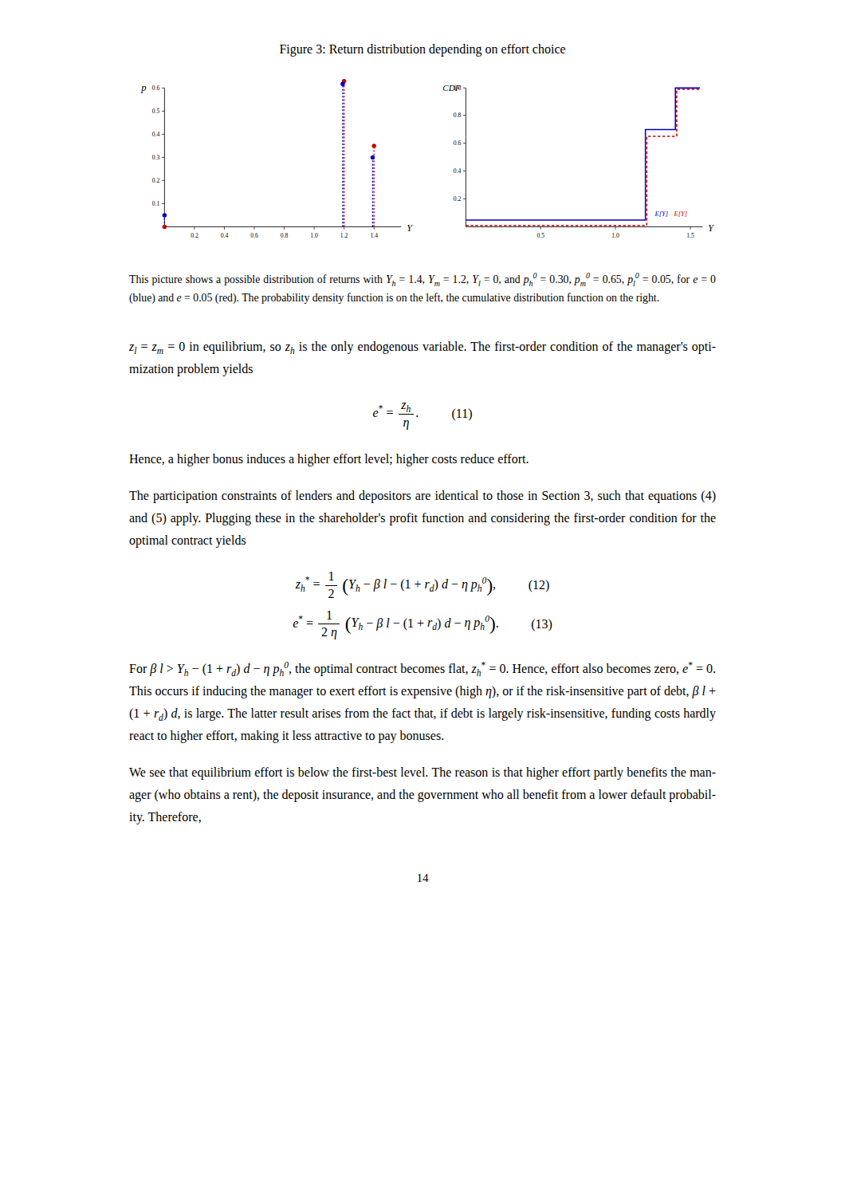Figure 3: Return distribution depending on effort choice
p 0.1 0.2 0.3 0.4 0.5 0.6 0.2 0.4 0.6 0.8 1.0 1.2 1.4 Y
CDF 0.2 0.4 0.6 0.8 1.0 0.5 1.0 1.5 Y E[Y] E[Y]
This picture shows a possible distribution of returns with Yh = 1.4, Ym = 1.2, Yl = 0, and ph0 = 0.30, pm0 = 0.65, pl0 = 0.05, for e = 0 (blue) and e = 0.05 (red). The probability density function is on the left, the cumulative distribution function on the right.
zl = zm = 0 in equilibrium, so zh is the only endogenous variable. The first-order condition of the manager's optimization problem yields
e* = zh η.
(11)
Hence, a higher bonus induces a higher effort level; higher costs reduce effort.
The participation constraints of lenders and depositors are identical to those in Section 3, such that equations (4) and (5) apply. Plugging these in the shareholder's profit function and considering the first-order condition for the optimal contract yields
zh* = 12 (Yh − β l − (1 + rd) d − η ph0),
(12)
e* = 12 η (Yh − β l − (1 + rd) d − η ph0).
(13)
For β l > Yh − (1 + rd) d − η ph0, the optimal contract becomes flat, zh* = 0. Hence, effort also becomes zero, e* = 0. This occurs if inducing the manager to exert effort is expensive (high η), or if the risk-insensitive part of debt, β l + (1 + rd) d, is large. The latter result arises from the fact that, if debt is largely risk-insensitive, funding costs hardly react to higher effort, making it less attractive to pay bonuses.
We see that equilibrium effort is below the first-best level. The reason is that higher effort partly benefits the manager (who obtains a rent), the deposit insurance, and the government who all benefit from a lower default probability. Therefore,
14